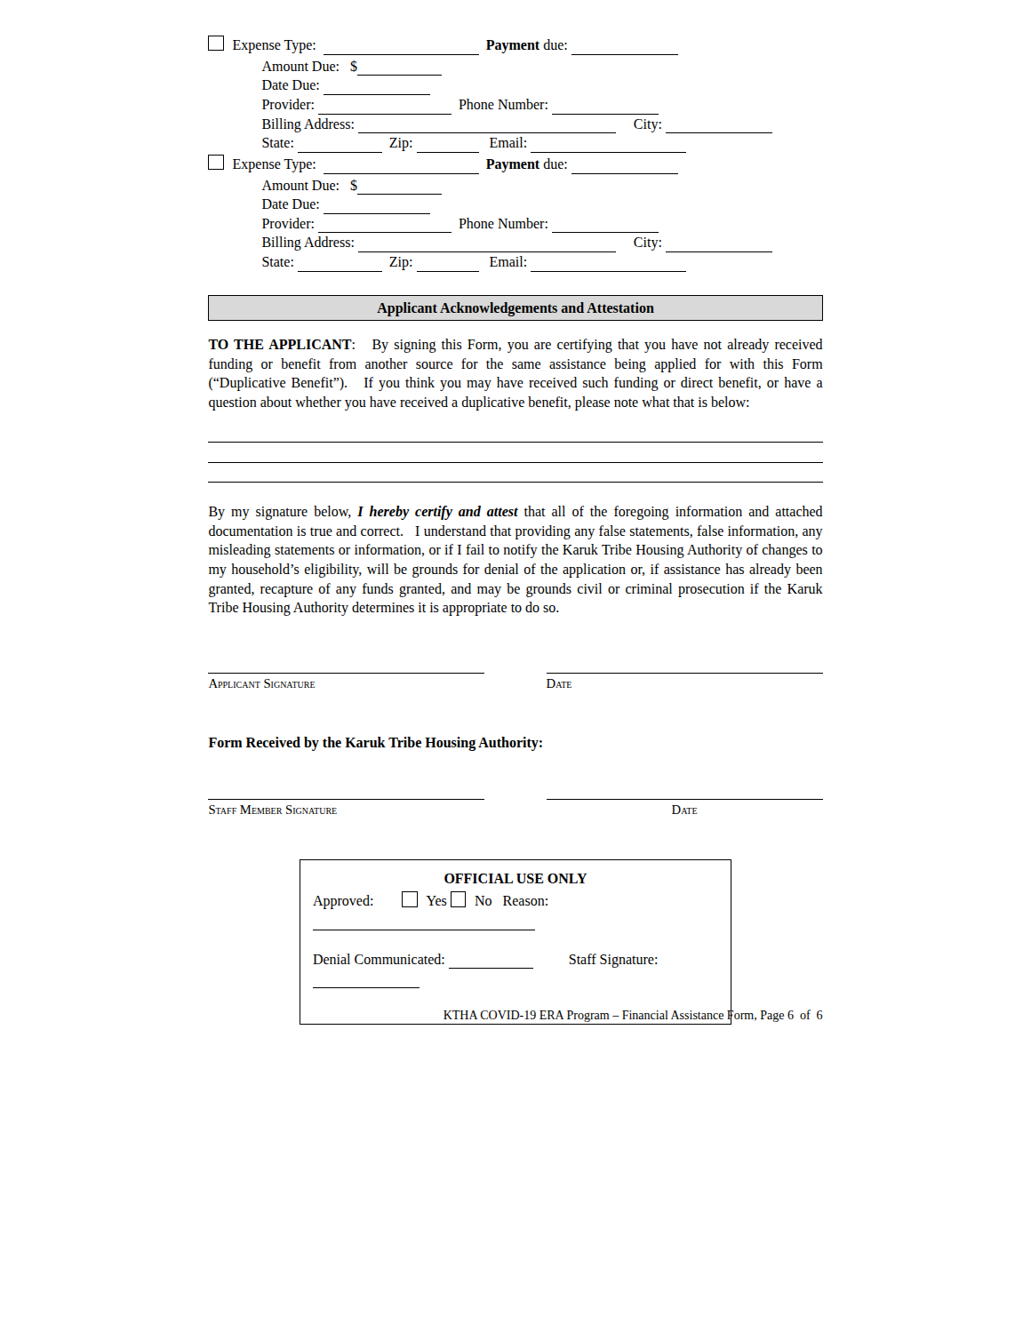Expense Type: Payment due:
Amount Due: $
Date Due:
Provider: Phone Number:
Billing Address: City:
State: Zip: Email:
Expense Type: Payment due:
Amount Due: $
Date Due:
Provider: Phone Number:
Billing Address: City:
State: Zip: Email:
Applicant Acknowledgements and Attestation
TO THE APPLICANT: By signing this Form, you are certifying that you have not already received funding or benefit from another source for the same assistance being applied for with this Form (“Duplicative Benefit”). If you think you may have received such funding or direct benefit, or have a question about whether you have received a duplicative benefit, please note what that is below:
By my signature below, I hereby certify and attest that all of the foregoing information and attached documentation is true and correct. I understand that providing any false statements, false information, any misleading statements or information, or if I fail to notify the Karuk Tribe Housing Authority of changes to my household’s eligibility, will be grounds for denial of the application or, if assistance has already been granted, recapture of any funds granted, and may be grounds civil or criminal prosecution if the Karuk Tribe Housing Authority determines it is appropriate to do so.
Applicant Signature
Date
Form Received by the Karuk Tribe Housing Authority:
Staff Member Signature
Date
OFFICIAL USE ONLY
Approved: Yes No Reason:
Denial Communicated: Staff Signature:
KTHA COVID-19 ERA Program – Financial Assistance Form, Page 6 of 6